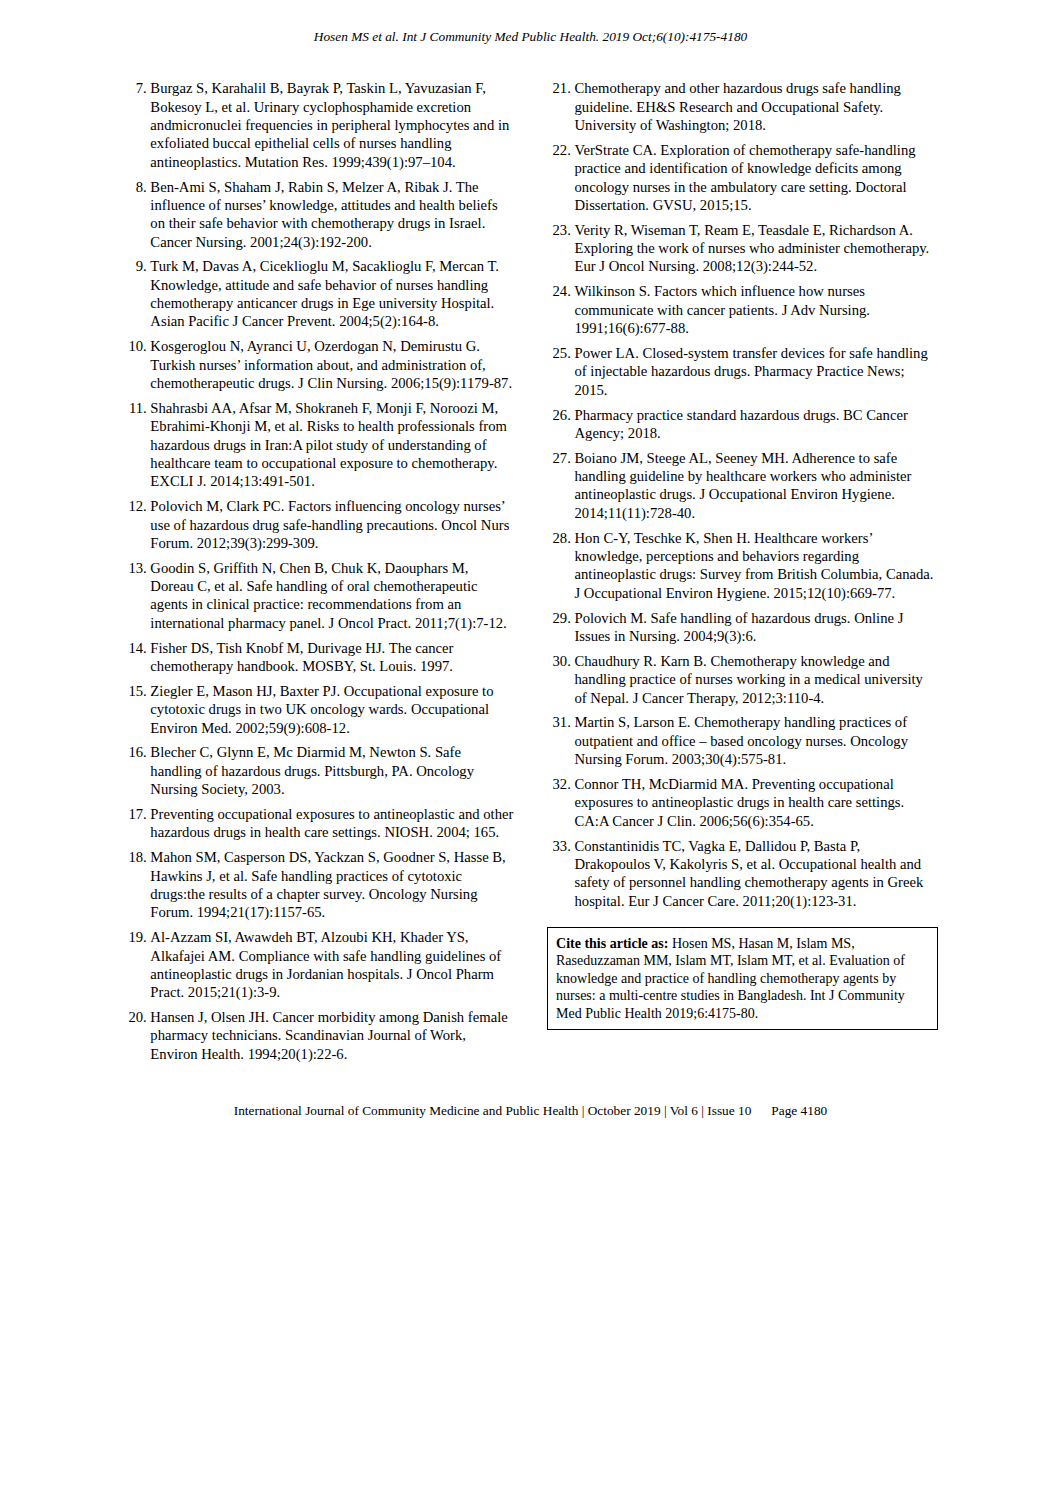Hosen MS et al. Int J Community Med Public Health. 2019 Oct;6(10):4175-4180
Burgaz S, Karahalil B, Bayrak P, Taskin L, Yavuzasian F, Bokesoy L, et al. Urinary cyclophosphamide excretion andmicronuclei frequencies in peripheral lymphocytes and in exfoliated buccal epithelial cells of nurses handling antineoplastics. Mutation Res. 1999;439(1):97–104.
Ben-Ami S, Shaham J, Rabin S, Melzer A, Ribak J. The influence of nurses’ knowledge, attitudes and health beliefs on their safe behavior with chemotherapy drugs in Israel. Cancer Nursing. 2001;24(3):192-200.
Turk M, Davas A, Ciceklioglu M, Sacaklioglu F, Mercan T. Knowledge, attitude and safe behavior of nurses handling chemotherapy anticancer drugs in Ege university Hospital. Asian Pacific J Cancer Prevent. 2004;5(2):164-8.
Kosgeroglou N, Ayranci U, Ozerdogan N, Demirustu G. Turkish nurses’ information about, and administration of, chemotherapeutic drugs. J Clin Nursing. 2006;15(9):1179-87.
Shahrasbi AA, Afsar M, Shokraneh F, Monji F, Noroozi M, Ebrahimi-Khonji M, et al. Risks to health professionals from hazardous drugs in Iran:A pilot study of understanding of healthcare team to occupational exposure to chemotherapy. EXCLI J. 2014;13:491-501.
Polovich M, Clark PC. Factors influencing oncology nurses’ use of hazardous drug safe-handling precautions. Oncol Nurs Forum. 2012;39(3):299-309.
Goodin S, Griffith N, Chen B, Chuk K, Daouphars M, Doreau C, et al. Safe handling of oral chemotherapeutic agents in clinical practice: recommendations from an international pharmacy panel. J Oncol Pract. 2011;7(1):7-12.
Fisher DS, Tish Knobf M, Durivage HJ. The cancer chemotherapy handbook. MOSBY, St. Louis. 1997.
Ziegler E, Mason HJ, Baxter PJ. Occupational exposure to cytotoxic drugs in two UK oncology wards. Occupational Environ Med. 2002;59(9):608-12.
Blecher C, Glynn E, Mc Diarmid M, Newton S. Safe handling of hazardous drugs. Pittsburgh, PA. Oncology Nursing Society, 2003.
Preventing occupational exposures to antineoplastic and other hazardous drugs in health care settings. NIOSH. 2004; 165.
Mahon SM, Casperson DS, Yackzan S, Goodner S, Hasse B, Hawkins J, et al. Safe handling practices of cytotoxic drugs:the results of a chapter survey. Oncology Nursing Forum. 1994;21(17):1157-65.
Al-Azzam SI, Awawdeh BT, Alzoubi KH, Khader YS, Alkafajei AM. Compliance with safe handling guidelines of antineoplastic drugs in Jordanian hospitals. J Oncol Pharm Pract. 2015;21(1):3-9.
Hansen J, Olsen JH. Cancer morbidity among Danish female pharmacy technicians. Scandinavian Journal of Work, Environ Health. 1994;20(1):22-6.
Chemotherapy and other hazardous drugs safe handling guideline. EH&S Research and Occupational Safety. University of Washington; 2018.
VerStrate CA. Exploration of chemotherapy safe-handling practice and identification of knowledge deficits among oncology nurses in the ambulatory care setting. Doctoral Dissertation. GVSU, 2015;15.
Verity R, Wiseman T, Ream E, Teasdale E, Richardson A. Exploring the work of nurses who administer chemotherapy. Eur J Oncol Nursing. 2008;12(3):244-52.
Wilkinson S. Factors which influence how nurses communicate with cancer patients. J Adv Nursing. 1991;16(6):677-88.
Power LA. Closed-system transfer devices for safe handling of injectable hazardous drugs. Pharmacy Practice News; 2015.
Pharmacy practice standard hazardous drugs. BC Cancer Agency; 2018.
Boiano JM, Steege AL, Seeney MH. Adherence to safe handling guideline by healthcare workers who administer antineoplastic drugs. J Occupational Environ Hygiene. 2014;11(11):728-40.
Hon C-Y, Teschke K, Shen H. Healthcare workers’ knowledge, perceptions and behaviors regarding antineoplastic drugs: Survey from British Columbia, Canada. J Occupational Environ Hygiene. 2015;12(10):669-77.
Polovich M. Safe handling of hazardous drugs. Online J Issues in Nursing. 2004;9(3):6.
Chaudhury R. Karn B. Chemotherapy knowledge and handling practice of nurses working in a medical university of Nepal. J Cancer Therapy, 2012;3:110-4.
Martin S, Larson E. Chemotherapy handling practices of outpatient and office – based oncology nurses. Oncology Nursing Forum. 2003;30(4):575-81.
Connor TH, McDiarmid MA. Preventing occupational exposures to antineoplastic drugs in health care settings. CA:A Cancer J Clin. 2006;56(6):354-65.
Constantinidis TC, Vagka E, Dallidou P, Basta P, Drakopoulos V, Kakolyris S, et al. Occupational health and safety of personnel handling chemotherapy agents in Greek hospital. Eur J Cancer Care. 2011;20(1):123-31.
Cite this article as: Hosen MS, Hasan M, Islam MS, Raseduzzaman MM, Islam MT, Islam MT, et al. Evaluation of knowledge and practice of handling chemotherapy agents by nurses: a multi-centre studies in Bangladesh. Int J Community Med Public Health 2019;6:4175-80.
International Journal of Community Medicine and Public Health | October 2019 | Vol 6 | Issue 10Page 4180